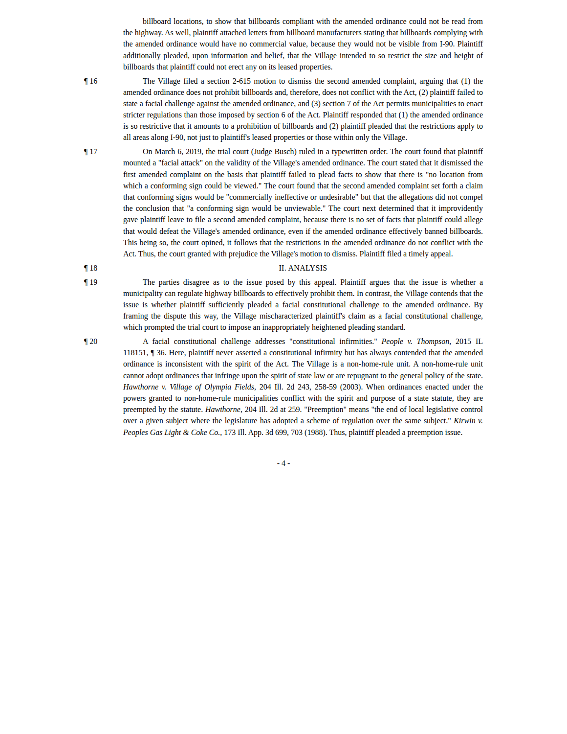billboard locations, to show that billboards compliant with the amended ordinance could not be read from the highway. As well, plaintiff attached letters from billboard manufacturers stating that billboards complying with the amended ordinance would have no commercial value, because they would not be visible from I-90. Plaintiff additionally pleaded, upon information and belief, that the Village intended to so restrict the size and height of billboards that plaintiff could not erect any on its leased properties.
¶ 16
The Village filed a section 2-615 motion to dismiss the second amended complaint, arguing that (1) the amended ordinance does not prohibit billboards and, therefore, does not conflict with the Act, (2) plaintiff failed to state a facial challenge against the amended ordinance, and (3) section 7 of the Act permits municipalities to enact stricter regulations than those imposed by section 6 of the Act. Plaintiff responded that (1) the amended ordinance is so restrictive that it amounts to a prohibition of billboards and (2) plaintiff pleaded that the restrictions apply to all areas along I-90, not just to plaintiff's leased properties or those within only the Village.
¶ 17
On March 6, 2019, the trial court (Judge Busch) ruled in a typewritten order. The court found that plaintiff mounted a "facial attack" on the validity of the Village's amended ordinance. The court stated that it dismissed the first amended complaint on the basis that plaintiff failed to plead facts to show that there is "no location from which a conforming sign could be viewed." The court found that the second amended complaint set forth a claim that conforming signs would be "commercially ineffective or undesirable" but that the allegations did not compel the conclusion that "a conforming sign would be unviewable." The court next determined that it improvidently gave plaintiff leave to file a second amended complaint, because there is no set of facts that plaintiff could allege that would defeat the Village's amended ordinance, even if the amended ordinance effectively banned billboards. This being so, the court opined, it follows that the restrictions in the amended ordinance do not conflict with the Act. Thus, the court granted with prejudice the Village's motion to dismiss. Plaintiff filed a timely appeal.
¶ 18
II. ANALYSIS
¶ 19
The parties disagree as to the issue posed by this appeal. Plaintiff argues that the issue is whether a municipality can regulate highway billboards to effectively prohibit them. In contrast, the Village contends that the issue is whether plaintiff sufficiently pleaded a facial constitutional challenge to the amended ordinance. By framing the dispute this way, the Village mischaracterized plaintiff's claim as a facial constitutional challenge, which prompted the trial court to impose an inappropriately heightened pleading standard.
¶ 20
A facial constitutional challenge addresses "constitutional infirmities." People v. Thompson, 2015 IL 118151, ¶ 36. Here, plaintiff never asserted a constitutional infirmity but has always contended that the amended ordinance is inconsistent with the spirit of the Act. The Village is a non-home-rule unit. A non-home-rule unit cannot adopt ordinances that infringe upon the spirit of state law or are repugnant to the general policy of the state. Hawthorne v. Village of Olympia Fields, 204 Ill. 2d 243, 258-59 (2003). When ordinances enacted under the powers granted to non-home-rule municipalities conflict with the spirit and purpose of a state statute, they are preempted by the statute. Hawthorne, 204 Ill. 2d at 259. "Preemption" means "the end of local legislative control over a given subject where the legislature has adopted a scheme of regulation over the same subject." Kirwin v. Peoples Gas Light & Coke Co., 173 Ill. App. 3d 699, 703 (1988). Thus, plaintiff pleaded a preemption issue.
- 4 -